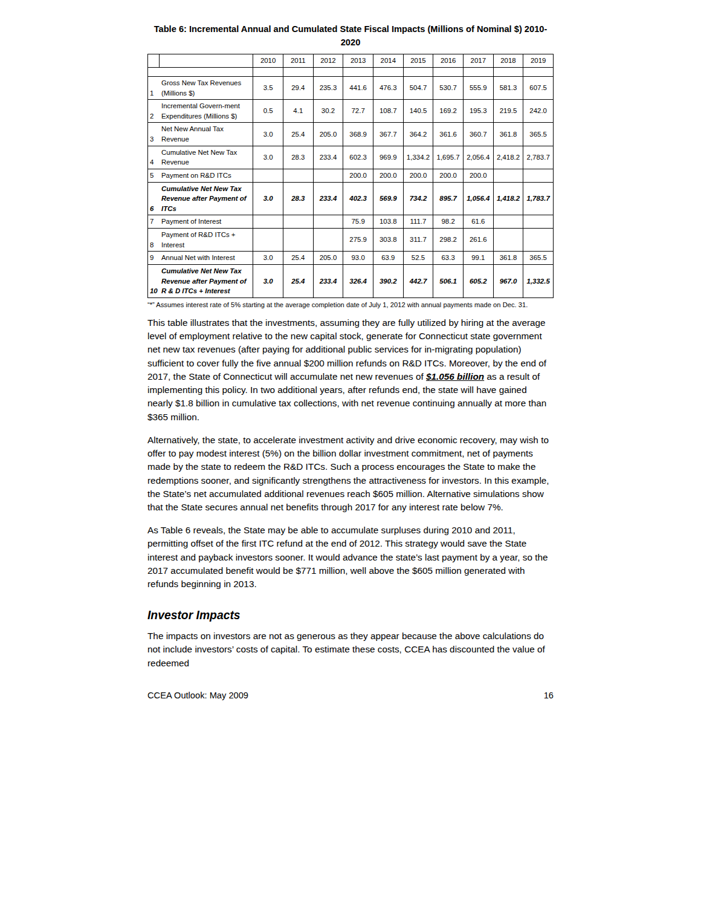Table 6: Incremental Annual and Cumulated State Fiscal Impacts (Millions of Nominal $) 2010-2020
| | | 2010 | 2011 | 2012 | 2013 | 2014 | 2015 | 2016 | 2017 | 2018 | 2019 |
| --- | --- | --- | --- | --- | --- | --- | --- | --- | --- | --- | --- |
| 1 | Gross New Tax Revenues (Millions $) | 3.5 | 29.4 | 235.3 | 441.6 | 476.3 | 504.7 | 530.7 | 555.9 | 581.3 | 607.5 |
| 2 | Incremental Govern-ment Expenditures (Millions $) | 0.5 | 4.1 | 30.2 | 72.7 | 108.7 | 140.5 | 169.2 | 195.3 | 219.5 | 242.0 |
| 3 | Net New Annual Tax Revenue | 3.0 | 25.4 | 205.0 | 368.9 | 367.7 | 364.2 | 361.6 | 360.7 | 361.8 | 365.5 |
| 4 | Cumulative Net New Tax Revenue | 3.0 | 28.3 | 233.4 | 602.3 | 969.9 | 1,334.2 | 1,695.7 | 2,056.4 | 2,418.2 | 2,783.7 |
| 5 | Payment on R&D ITCs | | | | 200.0 | 200.0 | 200.0 | 200.0 | 200.0 | | |
| 6 | Cumulative Net New Tax Revenue after Payment of ITCs | 3.0 | 28.3 | 233.4 | 402.3 | 569.9 | 734.2 | 895.7 | 1,056.4 | 1,418.2 | 1,783.7 |
| 7 | Payment of Interest | | | | 75.9 | 103.8 | 111.7 | 98.2 | 61.6 | | |
| 8 | Payment of R&D ITCs + Interest | | | | 275.9 | 303.8 | 311.7 | 298.2 | 261.6 | | |
| 9 | Annual Net with Interest | 3.0 | 25.4 | 205.0 | 93.0 | 63.9 | 52.5 | 63.3 | 99.1 | 361.8 | 365.5 |
| 10 | Cumulative Net New Tax Revenue after Payment of R & D ITCs + Interest | 3.0 | 25.4 | 233.4 | 326.4 | 390.2 | 442.7 | 506.1 | 605.2 | 967.0 | 1,332.5 |
“*” Assumes interest rate of 5% starting at the average completion date of July 1, 2012 with annual payments made on Dec. 31.
This table illustrates that the investments, assuming they are fully utilized by hiring at the average level of employment relative to the new capital stock, generate for Connecticut state government net new tax revenues (after paying for additional public services for in-migrating population) sufficient to cover fully the five annual $200 million refunds on R&D ITCs. Moreover, by the end of 2017, the State of Connecticut will accumulate net new revenues of $1.056 billion as a result of implementing this policy. In two additional years, after refunds end, the state will have gained nearly $1.8 billion in cumulative tax collections, with net revenue continuing annually at more than $365 million.
Alternatively, the state, to accelerate investment activity and drive economic recovery, may wish to offer to pay modest interest (5%) on the billion dollar investment commitment, net of payments made by the state to redeem the R&D ITCs. Such a process encourages the State to make the redemptions sooner, and significantly strengthens the attractiveness for investors. In this example, the State’s net accumulated additional revenues reach $605 million. Alternative simulations show that the State secures annual net benefits through 2017 for any interest rate below 7%.
As Table 6 reveals, the State may be able to accumulate surpluses during 2010 and 2011, permitting offset of the first ITC refund at the end of 2012. This strategy would save the State interest and payback investors sooner. It would advance the state’s last payment by a year, so the 2017 accumulated benefit would be $771 million, well above the $605 million generated with refunds beginning in 2013.
Investor Impacts
The impacts on investors are not as generous as they appear because the above calculations do not include investors’ costs of capital. To estimate these costs, CCEA has discounted the value of redeemed
CCEA Outlook: May 2009 16